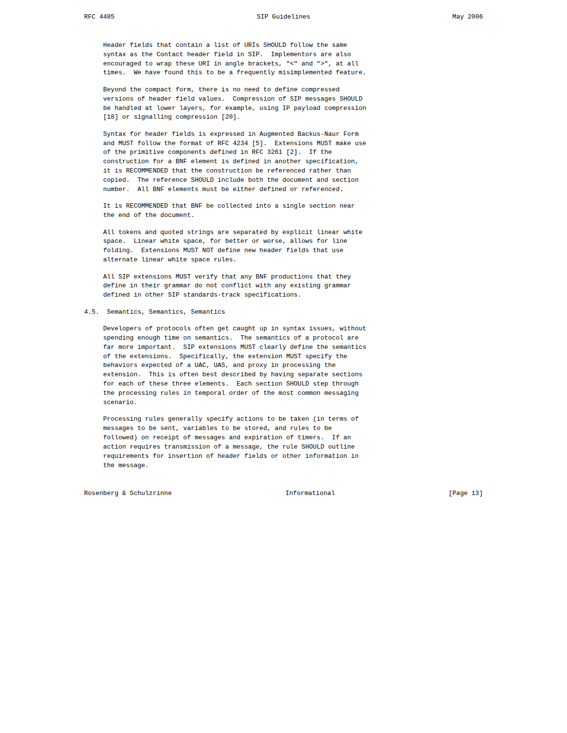RFC 4485 SIP Guidelines May 2006
Header fields that contain a list of URIs SHOULD follow the same syntax as the Contact header field in SIP. Implementors are also encouraged to wrap these URI in angle brackets, "<" and ">", at all times. We have found this to be a frequently misimplemented feature.
Beyond the compact form, there is no need to define compressed versions of header field values. Compression of SIP messages SHOULD be handled at lower layers, for example, using IP payload compression [18] or signalling compression [20].
Syntax for header fields is expressed in Augmented Backus-Naur Form and MUST follow the format of RFC 4234 [5]. Extensions MUST make use of the primitive components defined in RFC 3261 [2]. If the construction for a BNF element is defined in another specification, it is RECOMMENDED that the construction be referenced rather than copied. The reference SHOULD include both the document and section number. All BNF elements must be either defined or referenced.
It is RECOMMENDED that BNF be collected into a single section near the end of the document.
All tokens and quoted strings are separated by explicit linear white space. Linear white space, for better or worse, allows for line folding. Extensions MUST NOT define new header fields that use alternate linear white space rules.
All SIP extensions MUST verify that any BNF productions that they define in their grammar do not conflict with any existing grammar defined in other SIP standards-track specifications.
4.5. Semantics, Semantics, Semantics
Developers of protocols often get caught up in syntax issues, without spending enough time on semantics. The semantics of a protocol are far more important. SIP extensions MUST clearly define the semantics of the extensions. Specifically, the extension MUST specify the behaviors expected of a UAC, UAS, and proxy in processing the extension. This is often best described by having separate sections for each of these three elements. Each section SHOULD step through the processing rules in temporal order of the most common messaging scenario.
Processing rules generally specify actions to be taken (in terms of messages to be sent, variables to be stored, and rules to be followed) on receipt of messages and expiration of timers. If an action requires transmission of a message, the rule SHOULD outline requirements for insertion of header fields or other information in the message.
Rosenberg & Schulzrinne Informational [Page 13]